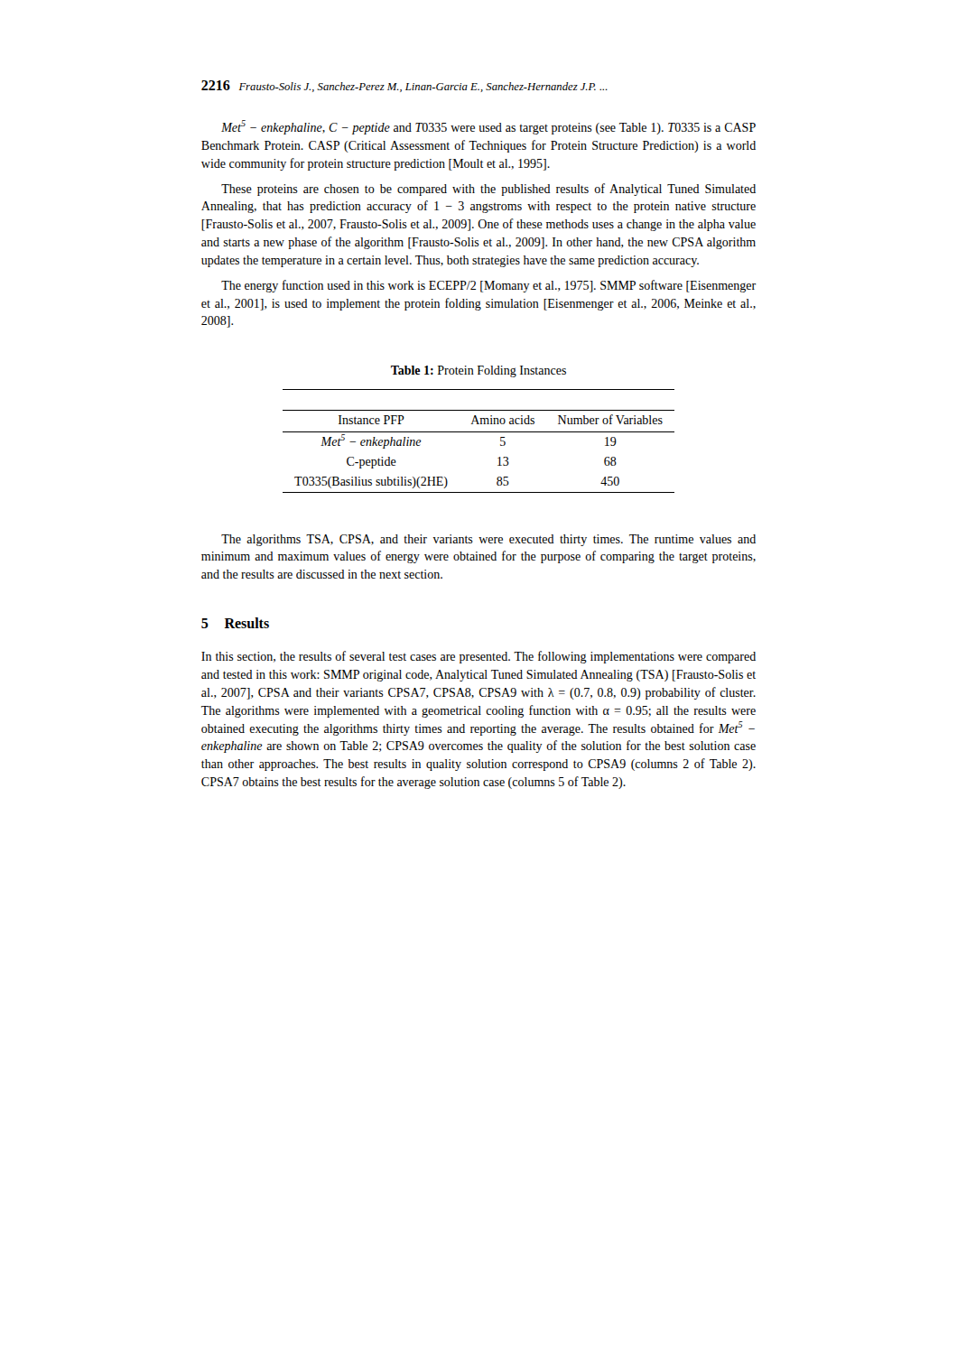2216 Frausto-Solis J., Sanchez-Perez M., Linan-Garcia E., Sanchez-Hernandez J.P. ...
Met5 − enkephaline, C − peptide and T0335 were used as target proteins (see Table 1). T0335 is a CASP Benchmark Protein. CASP (Critical Assessment of Techniques for Protein Structure Prediction) is a world wide community for protein structure prediction [Moult et al., 1995].
These proteins are chosen to be compared with the published results of Analytical Tuned Simulated Annealing, that has prediction accuracy of 1 − 3 angstroms with respect to the protein native structure [Frausto-Solis et al., 2007, Frausto-Solis et al., 2009]. One of these methods uses a change in the alpha value and starts a new phase of the algorithm [Frausto-Solis et al., 2009]. In other hand, the new CPSA algorithm updates the temperature in a certain level. Thus, both strategies have the same prediction accuracy.
The energy function used in this work is ECEPP/2 [Momany et al., 1975]. SMMP software [Eisenmenger et al., 2001], is used to implement the protein folding simulation [Eisenmenger et al., 2006, Meinke et al., 2008].
Table 1: Protein Folding Instances
| Instance PFP | Amino acids | Number of Variables |
| --- | --- | --- |
| Met 5 − enkephaline | 5 | 19 |
| C-peptide | 13 | 68 |
| T0335(Basilius subtilis)(2HE) | 85 | 450 |
The algorithms TSA, CPSA, and their variants were executed thirty times. The runtime values and minimum and maximum values of energy were obtained for the purpose of comparing the target proteins, and the results are discussed in the next section.
5 Results
In this section, the results of several test cases are presented. The following implementations were compared and tested in this work: SMMP original code, Analytical Tuned Simulated Annealing (TSA) [Frausto-Solis et al., 2007], CPSA and their variants CPSA7, CPSA8, CPSA9 with λ = (0.7, 0.8, 0.9) probability of cluster. The algorithms were implemented with a geometrical cooling function with α = 0.95; all the results were obtained executing the algorithms thirty times and reporting the average. The results obtained for Met5 − enkephaline are shown on Table 2; CPSA9 overcomes the quality of the solution for the best solution case than other approaches. The best results in quality solution correspond to CPSA9 (columns 2 of Table 2). CPSA7 obtains the best results for the average solution case (columns 5 of Table 2).